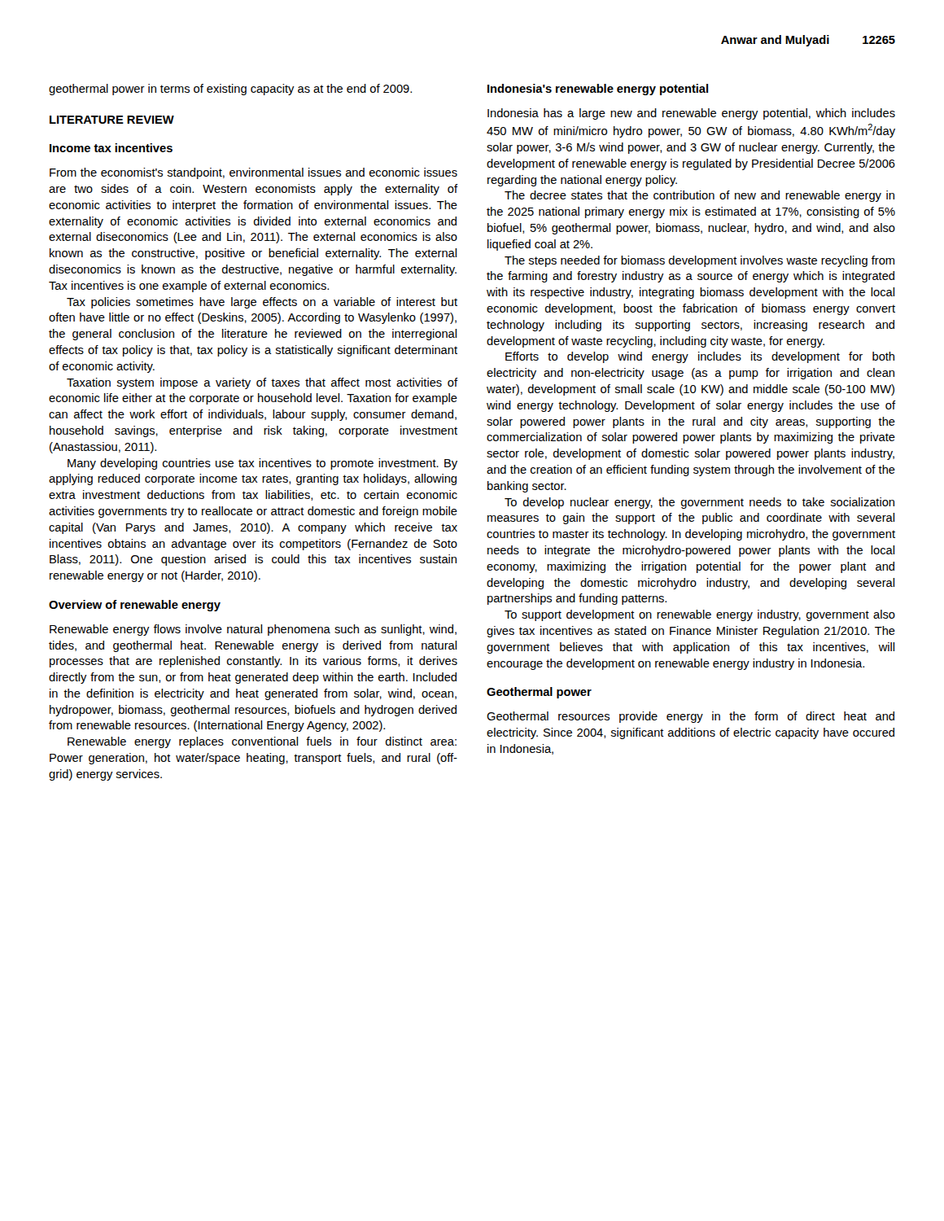Anwar and Mulyadi12265
geothermal power in terms of existing capacity as at the end of 2009.
LITERATURE REVIEW
Income tax incentives
From the economist's standpoint, environmental issues and economic issues are two sides of a coin. Western economists apply the externality of economic activities to interpret the formation of environmental issues. The externality of economic activities is divided into external economics and external diseconomics (Lee and Lin, 2011). The external economics is also known as the constructive, positive or beneficial externality. The external diseconomics is known as the destructive, negative or harmful externality. Tax incentives is one example of external economics.
Tax policies sometimes have large effects on a variable of interest but often have little or no effect (Deskins, 2005). According to Wasylenko (1997), the general conclusion of the literature he reviewed on the interregional effects of tax policy is that, tax policy is a statistically significant determinant of economic activity.
Taxation system impose a variety of taxes that affect most activities of economic life either at the corporate or household level. Taxation for example can affect the work effort of individuals, labour supply, consumer demand, household savings, enterprise and risk taking, corporate investment (Anastassiou, 2011).
Many developing countries use tax incentives to promote investment. By applying reduced corporate income tax rates, granting tax holidays, allowing extra investment deductions from tax liabilities, etc. to certain economic activities governments try to reallocate or attract domestic and foreign mobile capital (Van Parys and James, 2010). A company which receive tax incentives obtains an advantage over its competitors (Fernandez de Soto Blass, 2011). One question arised is could this tax incentives sustain renewable energy or not (Harder, 2010).
Overview of renewable energy
Renewable energy flows involve natural phenomena such as sunlight, wind, tides, and geothermal heat. Renewable energy is derived from natural processes that are replenished constantly. In its various forms, it derives directly from the sun, or from heat generated deep within the earth. Included in the definition is electricity and heat generated from solar, wind, ocean, hydropower, biomass, geothermal resources, biofuels and hydrogen derived from renewable resources. (International Energy Agency, 2002).
Renewable energy replaces conventional fuels in four distinct area: Power generation, hot water/space heating, transport fuels, and rural (off-grid) energy services.
Indonesia's renewable energy potential
Indonesia has a large new and renewable energy potential, which includes 450 MW of mini/micro hydro power, 50 GW of biomass, 4.80 KWh/m2/day solar power, 3-6 M/s wind power, and 3 GW of nuclear energy. Currently, the development of renewable energy is regulated by Presidential Decree 5/2006 regarding the national energy policy.
The decree states that the contribution of new and renewable energy in the 2025 national primary energy mix is estimated at 17%, consisting of 5% biofuel, 5% geothermal power, biomass, nuclear, hydro, and wind, and also liquefied coal at 2%.
The steps needed for biomass development involves waste recycling from the farming and forestry industry as a source of energy which is integrated with its respective industry, integrating biomass development with the local economic development, boost the fabrication of biomass energy convert technology including its supporting sectors, increasing research and development of waste recycling, including city waste, for energy.
Efforts to develop wind energy includes its development for both electricity and non-electricity usage (as a pump for irrigation and clean water), development of small scale (10 KW) and middle scale (50-100 MW) wind energy technology. Development of solar energy includes the use of solar powered power plants in the rural and city areas, supporting the commercialization of solar powered power plants by maximizing the private sector role, development of domestic solar powered power plants industry, and the creation of an efficient funding system through the involvement of the banking sector.
To develop nuclear energy, the government needs to take socialization measures to gain the support of the public and coordinate with several countries to master its technology. In developing microhydro, the government needs to integrate the microhydro-powered power plants with the local economy, maximizing the irrigation potential for the power plant and developing the domestic microhydro industry, and developing several partnerships and funding patterns.
To support development on renewable energy industry, government also gives tax incentives as stated on Finance Minister Regulation 21/2010. The government believes that with application of this tax incentives, will encourage the development on renewable energy industry in Indonesia.
Geothermal power
Geothermal resources provide energy in the form of direct heat and electricity. Since 2004, significant additions of electric capacity have occured in Indonesia,